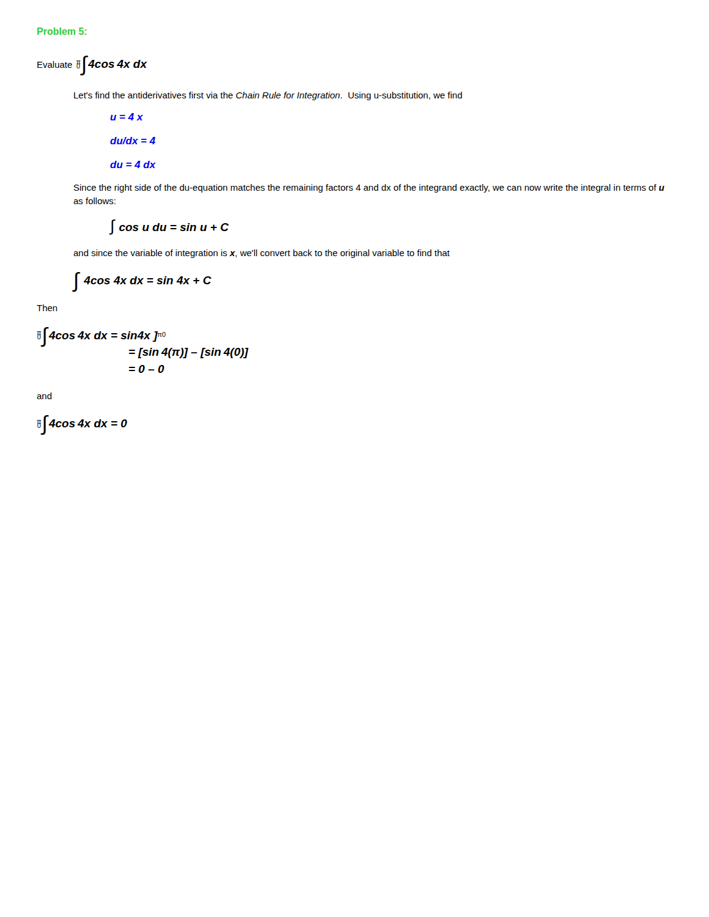Problem 5:
Evaluate π 0∫4cos 4x dx
Let's find the antiderivatives first via the Chain Rule for Integration. Using u-substitution, we find
u = 4 x
du/dx = 4
du = 4 dx
Since the right side of the du-equation matches the remaining factors 4 and dx of the integrand exactly, we can now write the integral in terms of u as follows:
∫ cos u du = sin u + C
and since the variable of integration is x, we'll convert back to the original variable to find that
∫4cos 4x dx = sin 4x + C
Then
π 0∫4cos 4x dx = sin4x ]π0
= [sin 4(π)] – [sin 4(0)]
= 0 – 0
and
π 0∫4cos 4x dx = 0